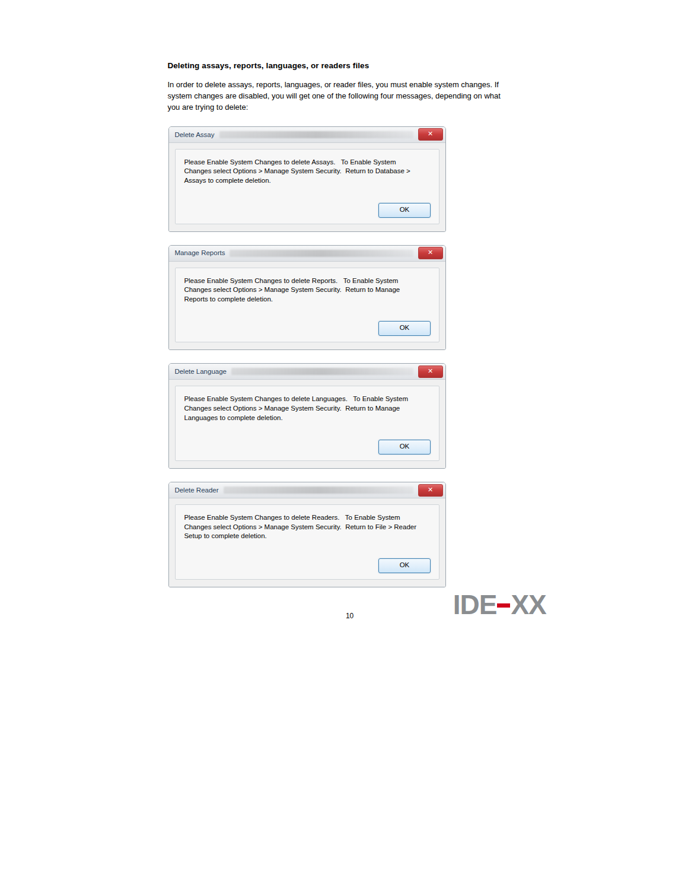Deleting assays, reports, languages, or readers files
In order to delete assays, reports, languages, or reader files, you must enable system changes. If system changes are disabled, you will get one of the following four messages, depending on what you are trying to delete:
Delete Assay ✕
Please Enable System Changes to delete Assays. To Enable System Changes select Options > Manage System Security. Return to Database > Assays to complete deletion.
OK
Manage Reports ✕
Please Enable System Changes to delete Reports. To Enable System Changes select Options > Manage System Security. Return to Manage Reports to complete deletion.
OK
Delete Language ✕
Please Enable System Changes to delete Languages. To Enable System Changes select Options > Manage System Security. Return to Manage Languages to complete deletion.
OK
Delete Reader ✕
Please Enable System Changes to delete Readers. To Enable System Changes select Options > Manage System Security. Return to File > Reader Setup to complete deletion.
OK
10 IDE XX